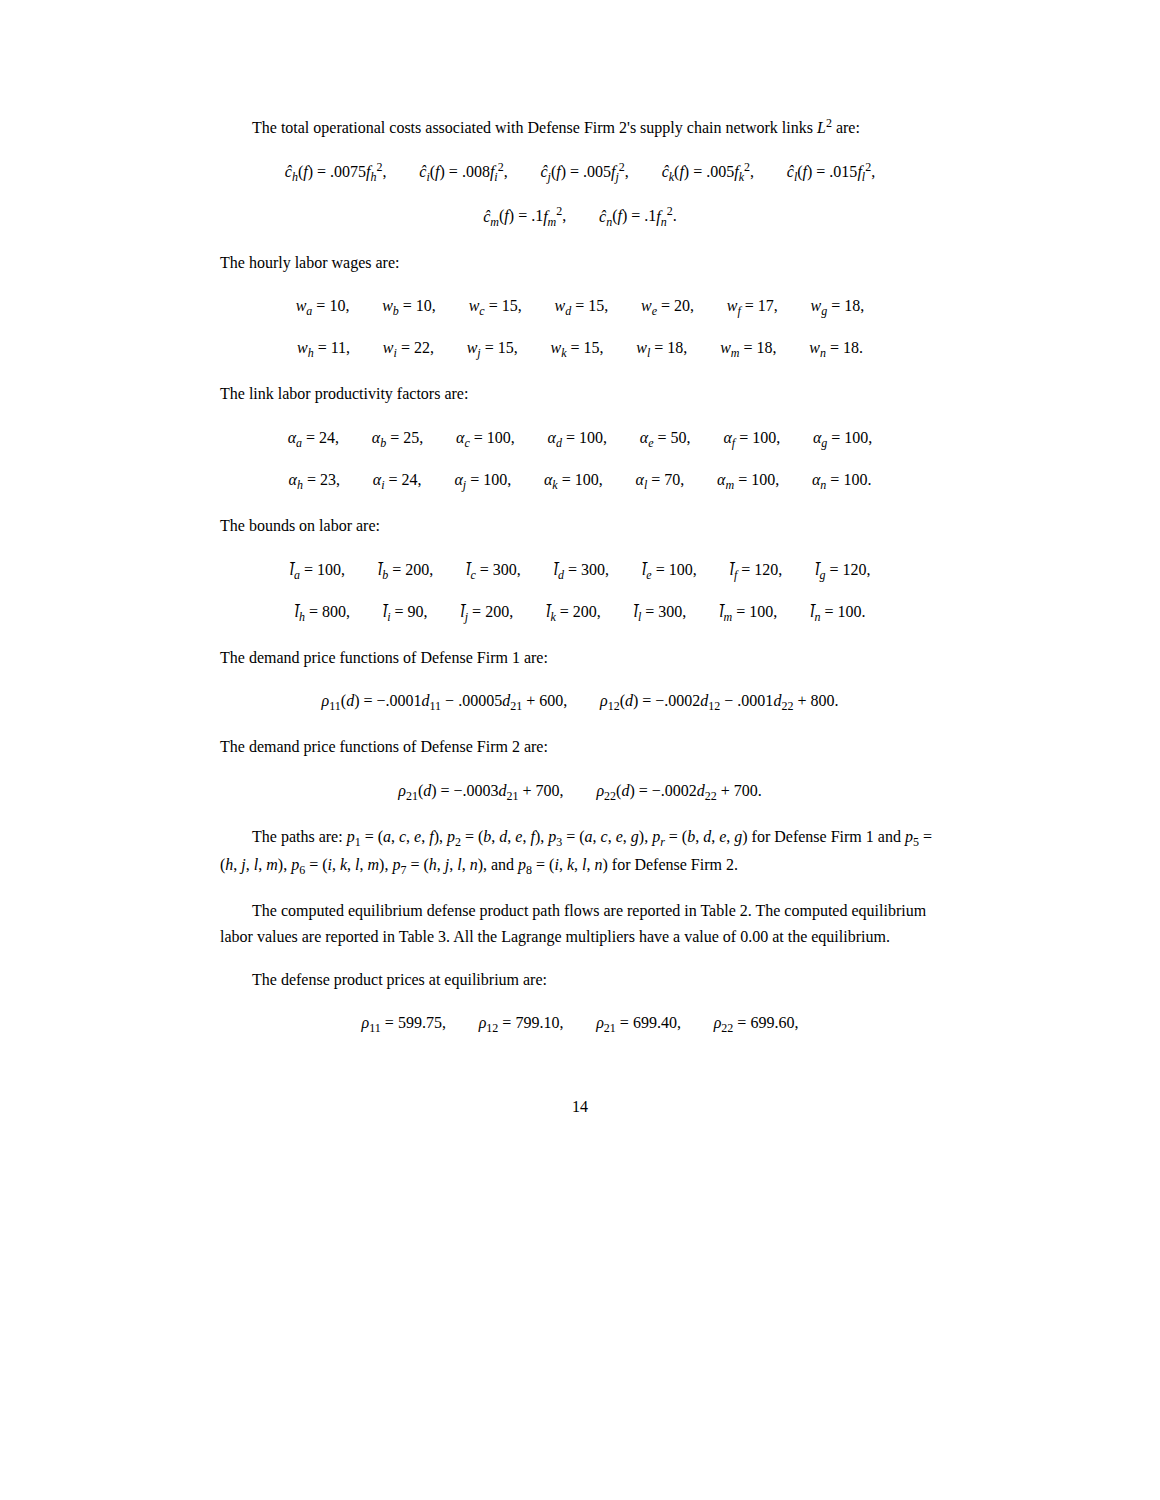The total operational costs associated with Defense Firm 2's supply chain network links L2 are:
ĉh(f) = .0075fh2, ĉi(f) = .008fi2, ĉj(f) = .005fj2, ĉk(f) = .005fk2, ĉl(f) = .015fl2,
ĉm(f) = .1fm2, ĉn(f) = .1fn2.
The hourly labor wages are:
wa = 10, wb = 10, wc = 15, wd = 15, we = 20, wf = 17, wg = 18,
wh = 11, wi = 22, wj = 15, wk = 15, wl = 18, wm = 18, wn = 18.
The link labor productivity factors are:
αa = 24, αb = 25, αc = 100, αd = 100, αe = 50, αf = 100, αg = 100,
αh = 23, αi = 24, αj = 100, αk = 100, αl = 70, αm = 100, αn = 100.
The bounds on labor are:
l̄a = 100, l̄b = 200, l̄c = 300, l̄d = 300, l̄e = 100, l̄f = 120, l̄g = 120,
l̄h = 800, l̄i = 90, l̄j = 200, l̄k = 200, l̄l = 300, l̄m = 100, l̄n = 100.
The demand price functions of Defense Firm 1 are:
ρ11(d) = −.0001d11 − .00005d21 + 600, ρ12(d) = −.0002d12 − .0001d22 + 800.
The demand price functions of Defense Firm 2 are:
ρ21(d) = −.0003d21 + 700, ρ22(d) = −.0002d22 + 700.
The paths are: p1 = (a, c, e, f), p2 = (b, d, e, f), p3 = (a, c, e, g), pr = (b, d, e, g) for Defense Firm 1 and p5 = (h, j, l, m), p6 = (i, k, l, m), p7 = (h, j, l, n), and p8 = (i, k, l, n) for Defense Firm 2.
The computed equilibrium defense product path flows are reported in Table 2. The computed equilibrium labor values are reported in Table 3. All the Lagrange multipliers have a value of 0.00 at the equilibrium.
The defense product prices at equilibrium are:
ρ11 = 599.75, ρ12 = 799.10, ρ21 = 699.40, ρ22 = 699.60,
14